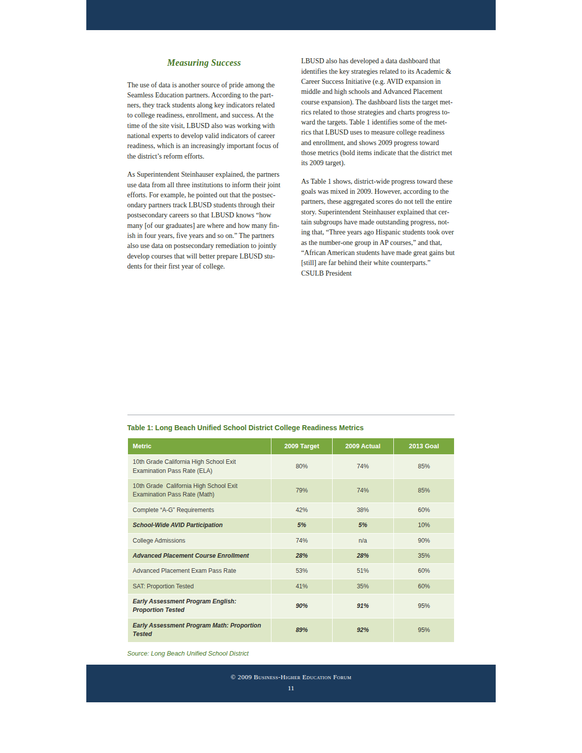Measuring Success
The use of data is another source of pride among the Seamless Education partners. According to the partners, they track students along key indicators related to college readiness, enrollment, and success. At the time of the site visit, LBUSD also was working with national experts to develop valid indicators of career readiness, which is an increasingly important focus of the district’s reform efforts.
As Superintendent Steinhauser explained, the partners use data from all three institutions to inform their joint efforts. For example, he pointed out that the postsecondary partners track LBUSD students through their postsecondary careers so that LBUSD knows “how many [of our graduates] are where and how many finish in four years, five years and so on.” The partners also use data on postsecondary remediation to jointly develop courses that will better prepare LBUSD students for their first year of college.
LBUSD also has developed a data dashboard that identifies the key strategies related to its Academic & Career Success Initiative (e.g. AVID expansion in middle and high schools and Advanced Placement course expansion). The dashboard lists the target metrics related to those strategies and charts progress toward the targets. Table 1 identifies some of the metrics that LBUSD uses to measure college readiness and enrollment, and shows 2009 progress toward those metrics (bold items indicate that the district met its 2009 target).
As Table 1 shows, district-wide progress toward these goals was mixed in 2009. However, according to the partners, these aggregated scores do not tell the entire story. Superintendent Steinhauser explained that certain subgroups have made outstanding progress, noting that, “Three years ago Hispanic students took over as the number-one group in AP courses,” and that, “African American students have made great gains but [still] are far behind their white counterparts.” CSULB President
Table 1: Long Beach Unified School District College Readiness Metrics
| Metric | 2009 Target | 2009 Actual | 2013 Goal |
| --- | --- | --- | --- |
| 10th Grade California High School Exit Examination Pass Rate (ELA) | 80% | 74% | 85% |
| 10th Grade California High School Exit Examination Pass Rate (Math) | 79% | 74% | 85% |
| Complete “A-G” Requirements | 42% | 38% | 60% |
| School-Wide AVID Participation | 5% | 5% | 10% |
| College Admissions | 74% | n/a | 90% |
| Advanced Placement Course Enrollment | 28% | 28% | 35% |
| Advanced Placement Exam Pass Rate | 53% | 51% | 60% |
| SAT: Proportion Tested | 41% | 35% | 60% |
| Early Assessment Program English: Proportion Tested | 90% | 91% | 95% |
| Early Assessment Program Math: Proportion Tested | 89% | 92% | 95% |
Source: Long Beach Unified School District
© 2009 Business-Higher Education Forum
11